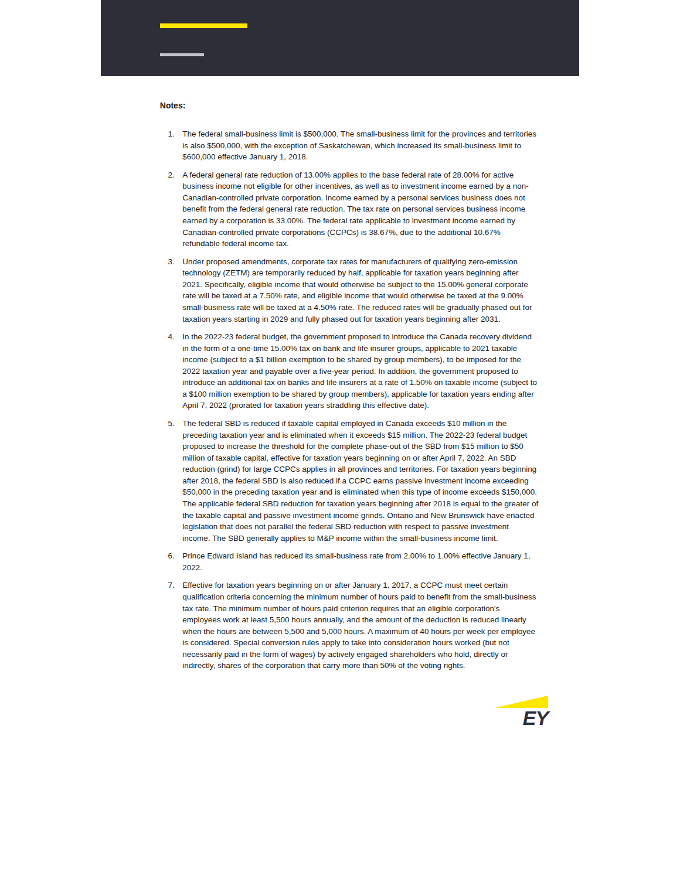Notes:
The federal small-business limit is $500,000. The small-business limit for the provinces and territories is also $500,000, with the exception of Saskatchewan, which increased its small-business limit to $600,000 effective January 1, 2018.
A federal general rate reduction of 13.00% applies to the base federal rate of 28.00% for active business income not eligible for other incentives, as well as to investment income earned by a non-Canadian-controlled private corporation. Income earned by a personal services business does not benefit from the federal general rate reduction. The tax rate on personal services business income earned by a corporation is 33.00%. The federal rate applicable to investment income earned by Canadian-controlled private corporations (CCPCs) is 38.67%, due to the additional 10.67% refundable federal income tax.
Under proposed amendments, corporate tax rates for manufacturers of qualifying zero-emission technology (ZETM) are temporarily reduced by half, applicable for taxation years beginning after 2021. Specifically, eligible income that would otherwise be subject to the 15.00% general corporate rate will be taxed at a 7.50% rate, and eligible income that would otherwise be taxed at the 9.00% small-business rate will be taxed at a 4.50% rate. The reduced rates will be gradually phased out for taxation years starting in 2029 and fully phased out for taxation years beginning after 2031.
In the 2022-23 federal budget, the government proposed to introduce the Canada recovery dividend in the form of a one-time 15.00% tax on bank and life insurer groups, applicable to 2021 taxable income (subject to a $1 billion exemption to be shared by group members), to be imposed for the 2022 taxation year and payable over a five-year period. In addition, the government proposed to introduce an additional tax on banks and life insurers at a rate of 1.50% on taxable income (subject to a $100 million exemption to be shared by group members), applicable for taxation years ending after April 7, 2022 (prorated for taxation years straddling this effective date).
The federal SBD is reduced if taxable capital employed in Canada exceeds $10 million in the preceding taxation year and is eliminated when it exceeds $15 million. The 2022-23 federal budget proposed to increase the threshold for the complete phase-out of the SBD from $15 million to $50 million of taxable capital, effective for taxation years beginning on or after April 7, 2022. An SBD reduction (grind) for large CCPCs applies in all provinces and territories. For taxation years beginning after 2018, the federal SBD is also reduced if a CCPC earns passive investment income exceeding $50,000 in the preceding taxation year and is eliminated when this type of income exceeds $150,000. The applicable federal SBD reduction for taxation years beginning after 2018 is equal to the greater of the taxable capital and passive investment income grinds. Ontario and New Brunswick have enacted legislation that does not parallel the federal SBD reduction with respect to passive investment income. The SBD generally applies to M&P income within the small-business income limit.
Prince Edward Island has reduced its small-business rate from 2.00% to 1.00% effective January 1, 2022.
Effective for taxation years beginning on or after January 1, 2017, a CCPC must meet certain qualification criteria concerning the minimum number of hours paid to benefit from the small-business tax rate. The minimum number of hours paid criterion requires that an eligible corporation's employees work at least 5,500 hours annually, and the amount of the deduction is reduced linearly when the hours are between 5,500 and 5,000 hours. A maximum of 40 hours per week per employee is considered. Special conversion rules apply to take into consideration hours worked (but not necessarily paid in the form of wages) by actively engaged shareholders who hold, directly or indirectly, shares of the corporation that carry more than 50% of the voting rights.
EY